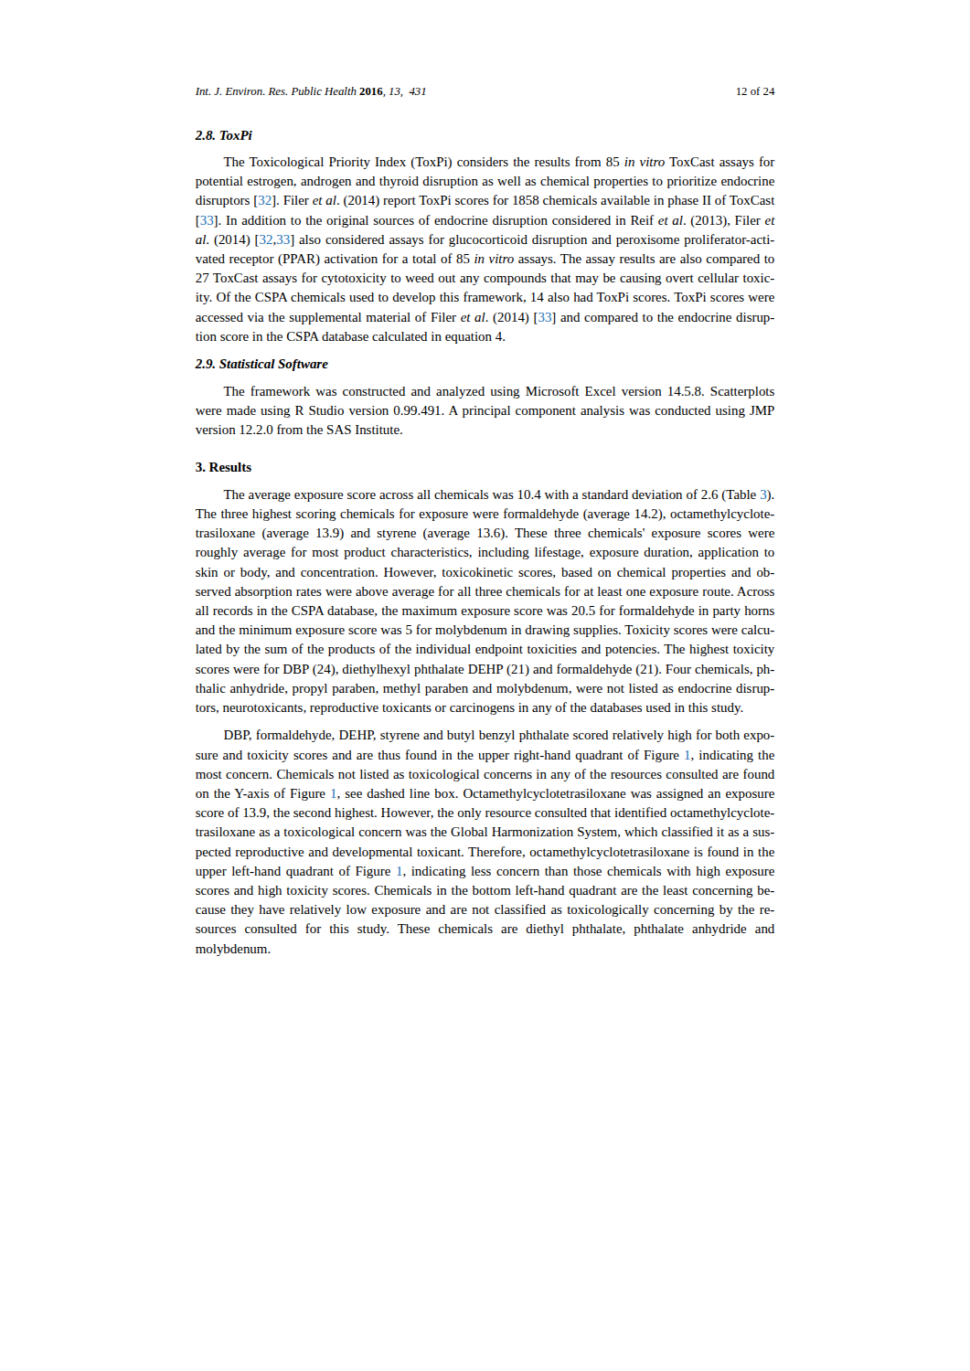Int. J. Environ. Res. Public Health 2016, 13, 431
12 of 24
2.8. ToxPi
The Toxicological Priority Index (ToxPi) considers the results from 85 in vitro ToxCast assays for potential estrogen, androgen and thyroid disruption as well as chemical properties to prioritize endocrine disruptors [32]. Filer et al. (2014) report ToxPi scores for 1858 chemicals available in phase II of ToxCast [33]. In addition to the original sources of endocrine disruption considered in Reif et al. (2013), Filer et al. (2014) [32,33] also considered assays for glucocorticoid disruption and peroxisome proliferator-activated receptor (PPAR) activation for a total of 85 in vitro assays. The assay results are also compared to 27 ToxCast assays for cytotoxicity to weed out any compounds that may be causing overt cellular toxicity. Of the CSPA chemicals used to develop this framework, 14 also had ToxPi scores. ToxPi scores were accessed via the supplemental material of Filer et al. (2014) [33] and compared to the endocrine disruption score in the CSPA database calculated in equation 4.
2.9. Statistical Software
The framework was constructed and analyzed using Microsoft Excel version 14.5.8. Scatterplots were made using R Studio version 0.99.491. A principal component analysis was conducted using JMP version 12.2.0 from the SAS Institute.
3. Results
The average exposure score across all chemicals was 10.4 with a standard deviation of 2.6 (Table 3). The three highest scoring chemicals for exposure were formaldehyde (average 14.2), octamethylcyclotetrasiloxane (average 13.9) and styrene (average 13.6). These three chemicals' exposure scores were roughly average for most product characteristics, including lifestage, exposure duration, application to skin or body, and concentration. However, toxicokinetic scores, based on chemical properties and observed absorption rates were above average for all three chemicals for at least one exposure route. Across all records in the CSPA database, the maximum exposure score was 20.5 for formaldehyde in party horns and the minimum exposure score was 5 for molybdenum in drawing supplies. Toxicity scores were calculated by the sum of the products of the individual endpoint toxicities and potencies. The highest toxicity scores were for DBP (24), diethylhexyl phthalate DEHP (21) and formaldehyde (21). Four chemicals, phthalic anhydride, propyl paraben, methyl paraben and molybdenum, were not listed as endocrine disruptors, neurotoxicants, reproductive toxicants or carcinogens in any of the databases used in this study.
DBP, formaldehyde, DEHP, styrene and butyl benzyl phthalate scored relatively high for both exposure and toxicity scores and are thus found in the upper right-hand quadrant of Figure 1, indicating the most concern. Chemicals not listed as toxicological concerns in any of the resources consulted are found on the Y-axis of Figure 1, see dashed line box. Octamethylcyclotetrasiloxane was assigned an exposure score of 13.9, the second highest. However, the only resource consulted that identified octamethylcyclotetrasiloxane as a toxicological concern was the Global Harmonization System, which classified it as a suspected reproductive and developmental toxicant. Therefore, octamethylcyclotetrasiloxane is found in the upper left-hand quadrant of Figure 1, indicating less concern than those chemicals with high exposure scores and high toxicity scores. Chemicals in the bottom left-hand quadrant are the least concerning because they have relatively low exposure and are not classified as toxicologically concerning by the resources consulted for this study. These chemicals are diethyl phthalate, phthalate anhydride and molybdenum.